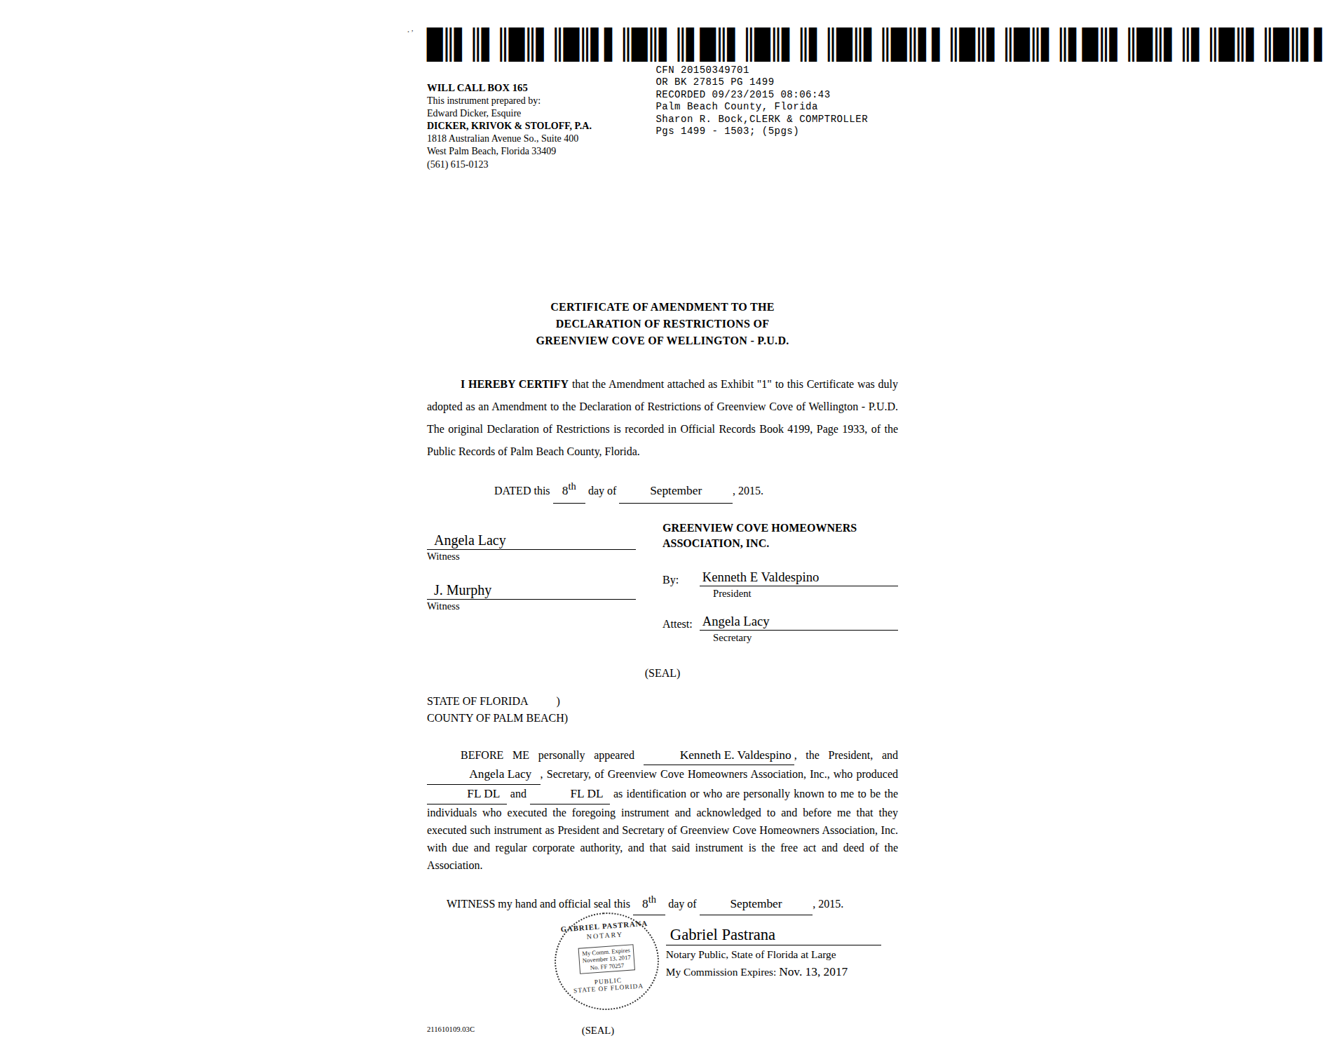·, ·,
█║▌║▌║█║▌║█║▌▌║█║▌║▌█║▌║█║▌║▌║█║▌║█║▌▌║█║▌║█║▌║▌█║▌║█║▌║▌║█║▌║█║▌▌║█║▌║█
CFN 20150349701
OR BK 27815 PG 1499
RECORDED 09/23/2015 08:06:43
Palm Beach County, Florida
Sharon R. Bock,CLERK & COMPTROLLER
Pgs 1499 - 1503; (5pgs)
WILL CALL BOX 165
This instrument prepared by:
Edward Dicker, Esquire
DICKER, KRIVOK & STOLOFF, P.A.
1818 Australian Avenue So., Suite 400
West Palm Beach, Florida 33409
(561) 615-0123
CERTIFICATE OF AMENDMENT TO THE
DECLARATION OF RESTRICTIONS OF
GREENVIEW COVE OF WELLINGTON - P.U.D.
I HEREBY CERTIFY that the Amendment attached as Exhibit "1" to this Certificate was duly adopted as an Amendment to the Declaration of Restrictions of Greenview Cove of Wellington - P.U.D. The original Declaration of Restrictions is recorded in Official Records Book 4199, Page 1933, of the Public Records of Palm Beach County, Florida.
DATED this 8th day of September, 2015.
Angela Lacy
Witness
J. Murphy
Witness
GREENVIEW COVE HOMEOWNERS
ASSOCIATION, INC.
By:
Kenneth E Valdespino
President
Attest:
Angela Lacy
Secretary
(SEAL)
STATE OF FLORIDA )
COUNTY OF PALM BEACH)
BEFORE ME personally appeared Kenneth E. Valdespino, the President, and Angela Lacy, Secretary, of Greenview Cove Homeowners Association, Inc., who produced FL DL and FL DL as identification or who are personally known to me to be the individuals who executed the foregoing instrument and acknowledged to and before me that they executed such instrument as President and Secretary of Greenview Cove Homeowners Association, Inc. with due and regular corporate authority, and that said instrument is the free act and deed of the Association.
WITNESS my hand and official seal this 8th day of September, 2015.
GABRIEL PASTRANA
NOTARY
My Comm. Expires
November 13, 2017
No. FF 70257
PUBLIC
STATE OF FLORIDA
Gabriel Pastrana
Notary Public, State of Florida at Large
My Commission Expires: Nov. 13, 2017
(SEAL)
211610109.03C